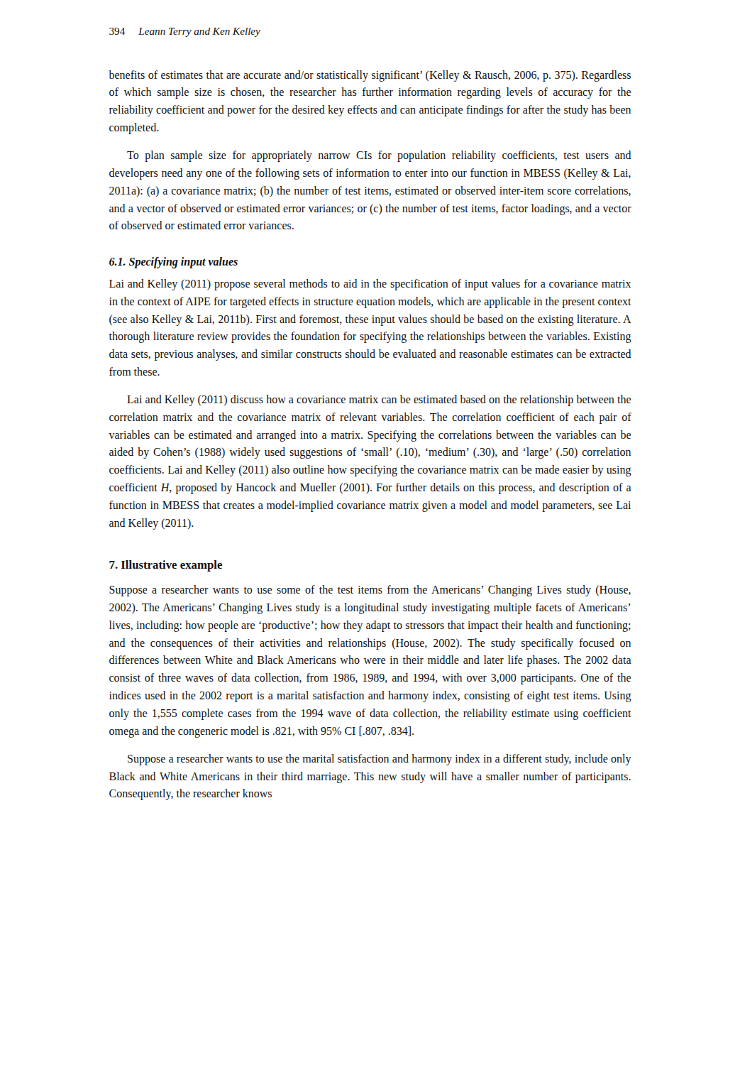394 Leann Terry and Ken Kelley
benefits of estimates that are accurate and/or statistically significant’ (Kelley & Rausch, 2006, p. 375). Regardless of which sample size is chosen, the researcher has further information regarding levels of accuracy for the reliability coefficient and power for the desired key effects and can anticipate findings for after the study has been completed.
To plan sample size for appropriately narrow CIs for population reliability coefficients, test users and developers need any one of the following sets of information to enter into our function in MBESS (Kelley & Lai, 2011a): (a) a covariance matrix; (b) the number of test items, estimated or observed inter-item score correlations, and a vector of observed or estimated error variances; or (c) the number of test items, factor loadings, and a vector of observed or estimated error variances.
6.1. Specifying input values
Lai and Kelley (2011) propose several methods to aid in the specification of input values for a covariance matrix in the context of AIPE for targeted effects in structure equation models, which are applicable in the present context (see also Kelley & Lai, 2011b). First and foremost, these input values should be based on the existing literature. A thorough literature review provides the foundation for specifying the relationships between the variables. Existing data sets, previous analyses, and similar constructs should be evaluated and reasonable estimates can be extracted from these.
Lai and Kelley (2011) discuss how a covariance matrix can be estimated based on the relationship between the correlation matrix and the covariance matrix of relevant variables. The correlation coefficient of each pair of variables can be estimated and arranged into a matrix. Specifying the correlations between the variables can be aided by Cohen’s (1988) widely used suggestions of ‘small’ (.10), ‘medium’ (.30), and ‘large’ (.50) correlation coefficients. Lai and Kelley (2011) also outline how specifying the covariance matrix can be made easier by using coefficient H, proposed by Hancock and Mueller (2001). For further details on this process, and description of a function in MBESS that creates a model-implied covariance matrix given a model and model parameters, see Lai and Kelley (2011).
7. Illustrative example
Suppose a researcher wants to use some of the test items from the Americans’ Changing Lives study (House, 2002). The Americans’ Changing Lives study is a longitudinal study investigating multiple facets of Americans’ lives, including: how people are ‘productive’; how they adapt to stressors that impact their health and functioning; and the consequences of their activities and relationships (House, 2002). The study specifically focused on differences between White and Black Americans who were in their middle and later life phases. The 2002 data consist of three waves of data collection, from 1986, 1989, and 1994, with over 3,000 participants. One of the indices used in the 2002 report is a marital satisfaction and harmony index, consisting of eight test items. Using only the 1,555 complete cases from the 1994 wave of data collection, the reliability estimate using coefficient omega and the congeneric model is .821, with 95% CI [.807, .834].
Suppose a researcher wants to use the marital satisfaction and harmony index in a different study, include only Black and White Americans in their third marriage. This new study will have a smaller number of participants. Consequently, the researcher knows